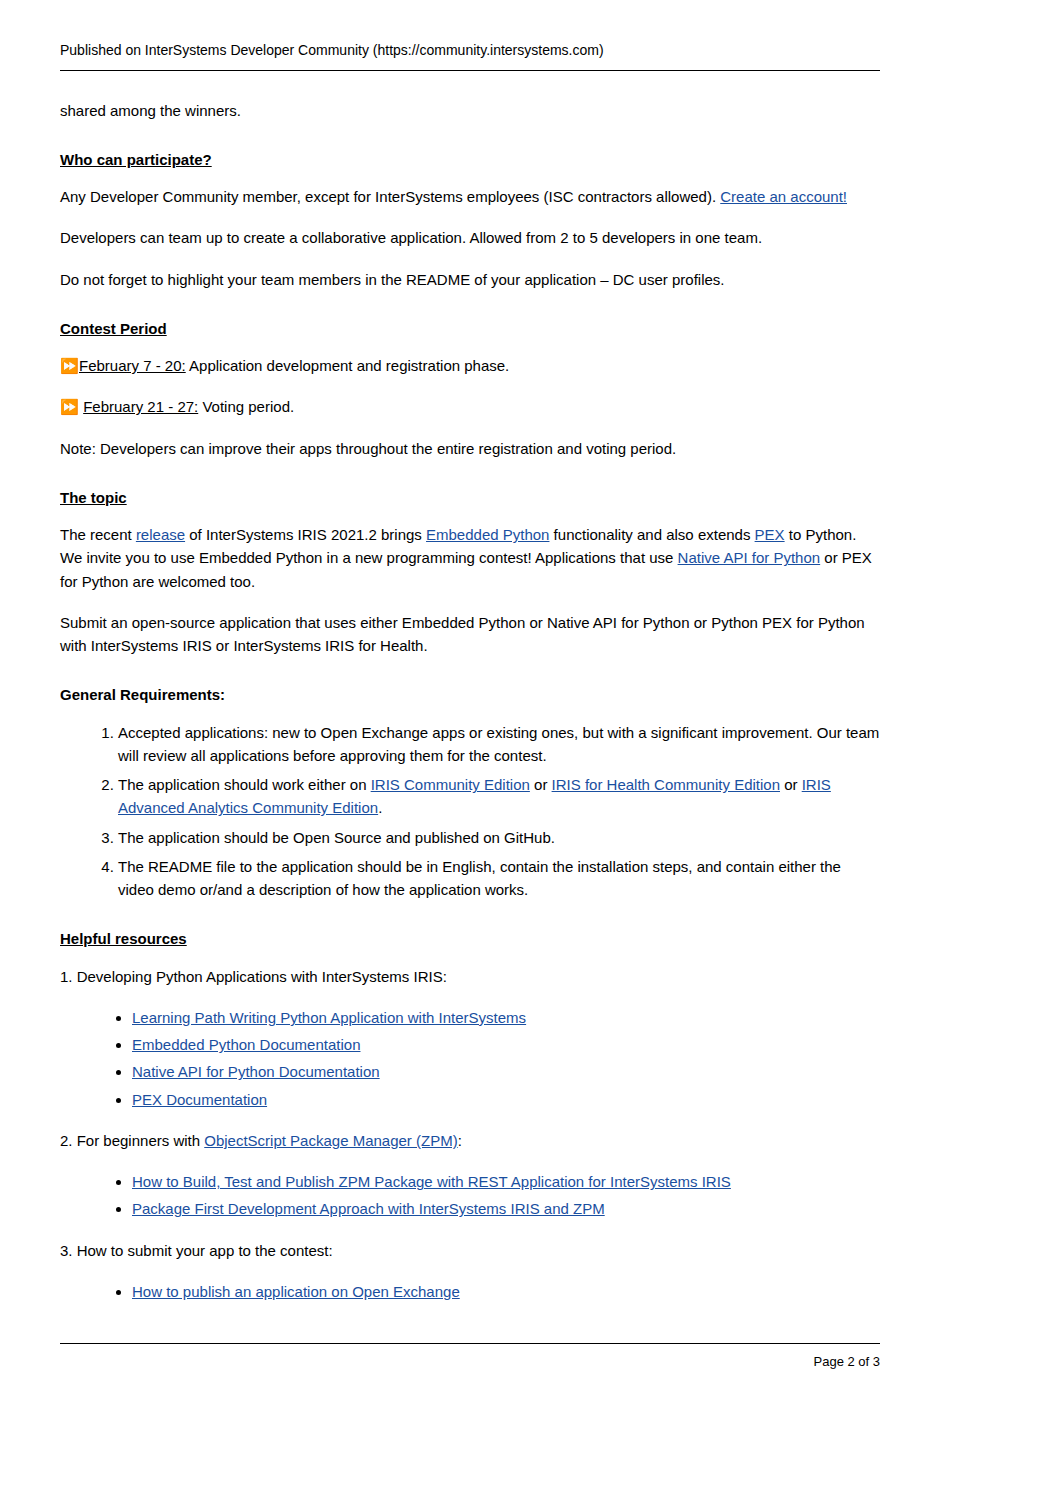Published on InterSystems Developer Community (https://community.intersystems.com)
shared among the winners.
Who can participate?
Any Developer Community member, except for InterSystems employees (ISC contractors allowed). Create an account!
Developers can team up to create a collaborative application. Allowed from 2 to 5 developers in one team.
Do not forget to highlight your team members in the README of your application – DC user profiles.
Contest Period
⏩February 7 - 20: Application development and registration phase.
⏩ February 21 - 27: Voting period.
Note: Developers can improve their apps throughout the entire registration and voting period.
The topic
The recent release of InterSystems IRIS 2021.2 brings Embedded Python functionality and also extends PEX to Python. We invite you to use Embedded Python in a new programming contest! Applications that use Native API for Python or PEX for Python are welcomed too.
Submit an open-source application that uses either Embedded Python or Native API for Python or Python PEX for Python with InterSystems IRIS or InterSystems IRIS for Health.
General Requirements:
Accepted applications: new to Open Exchange apps or existing ones, but with a significant improvement. Our team will review all applications before approving them for the contest.
The application should work either on IRIS Community Edition or IRIS for Health Community Edition or IRIS Advanced Analytics Community Edition.
The application should be Open Source and published on GitHub.
The README file to the application should be in English, contain the installation steps, and contain either the video demo or/and a description of how the application works.
Helpful resources
1. Developing Python Applications with InterSystems IRIS:
Learning Path Writing Python Application with InterSystems
Embedded Python Documentation
Native API for Python Documentation
PEX Documentation
2. For beginners with ObjectScript Package Manager (ZPM):
How to Build, Test and Publish ZPM Package with REST Application for InterSystems IRIS
Package First Development Approach with InterSystems IRIS and ZPM
3. How to submit your app to the contest:
How to publish an application on Open Exchange
Page 2 of 3